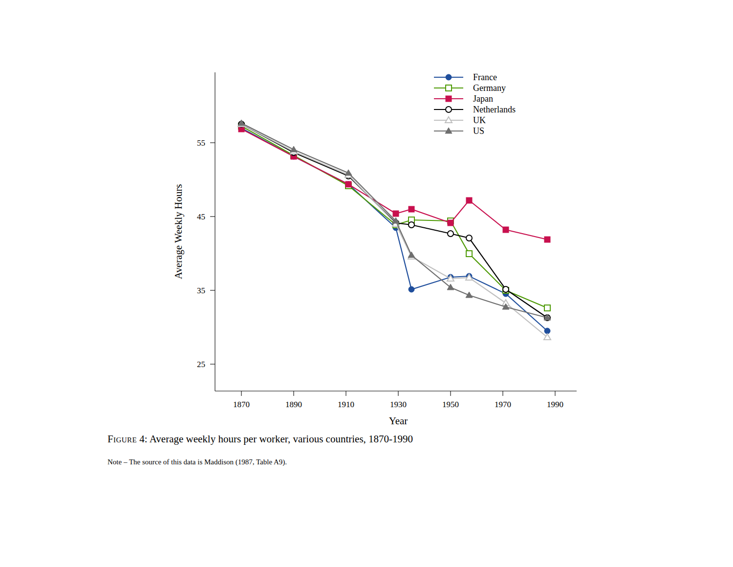25 35 45 55 1870 1890 1910 1930 1950 1970 1990 Year Average Weekly Hours France Germany Japan Netherlands UK US
Figure 4: Average weekly hours per worker, various countries, 1870-1990
Note – The source of this data is Maddison (1987, Table A9).